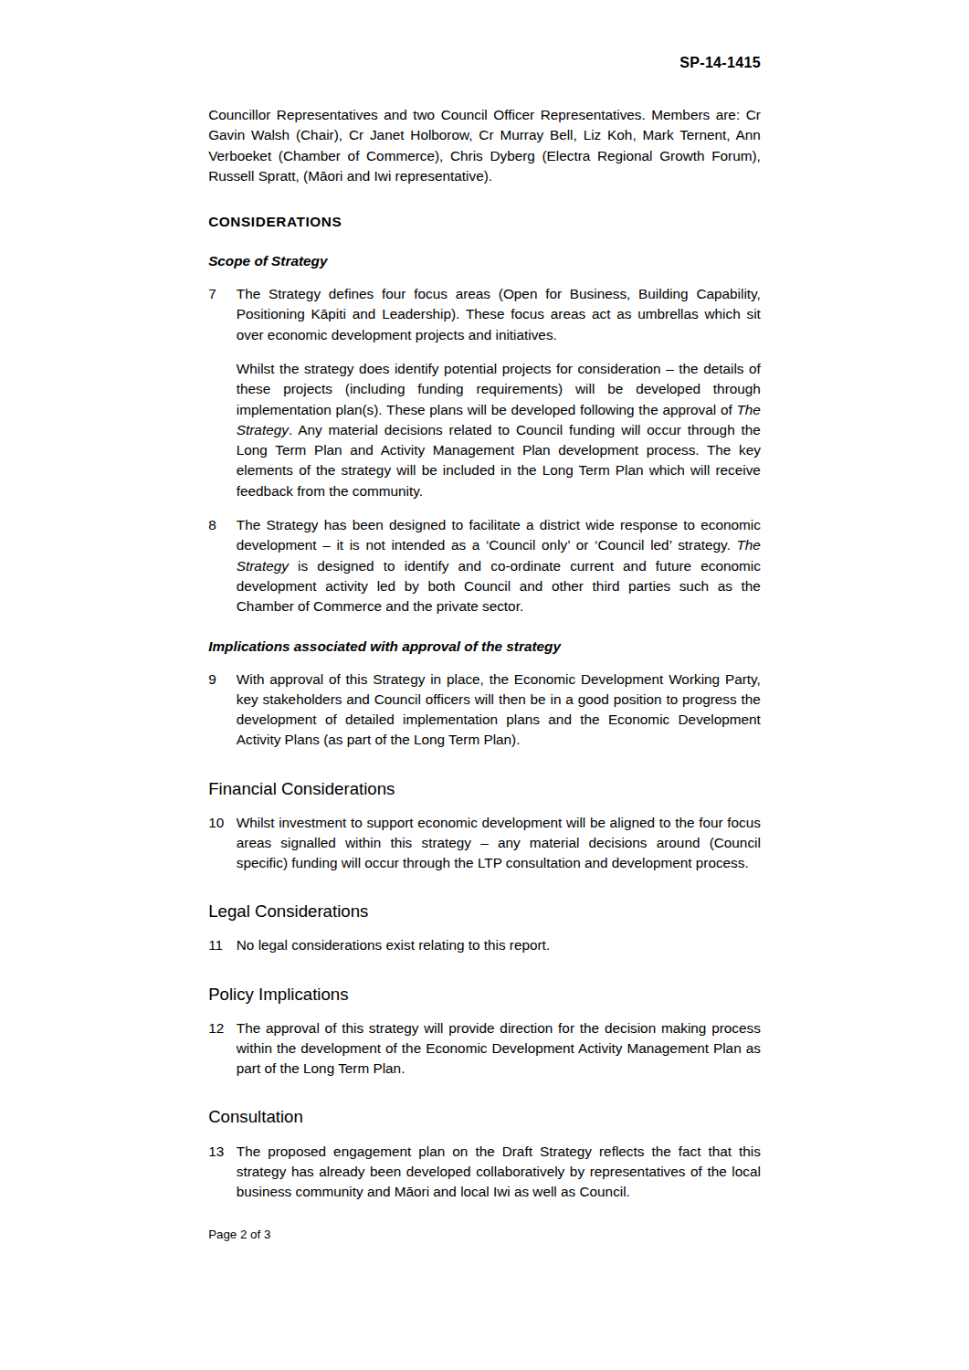SP-14-1415
Councillor Representatives and two Council Officer Representatives. Members are: Cr Gavin Walsh (Chair), Cr Janet Holborow, Cr Murray Bell, Liz Koh, Mark Ternent, Ann Verboeket (Chamber of Commerce), Chris Dyberg (Electra Regional Growth Forum), Russell Spratt, (Māori and Iwi representative).
Considerations
Scope of Strategy
7
The Strategy defines four focus areas (Open for Business, Building Capability, Positioning Kāpiti and Leadership). These focus areas act as umbrellas which sit over economic development projects and initiatives.
Whilst the strategy does identify potential projects for consideration – the details of these projects (including funding requirements) will be developed through implementation plan(s). These plans will be developed following the approval of The Strategy. Any material decisions related to Council funding will occur through the Long Term Plan and Activity Management Plan development process. The key elements of the strategy will be included in the Long Term Plan which will receive feedback from the community.
8
The Strategy has been designed to facilitate a district wide response to economic development – it is not intended as a ‘Council only’ or ‘Council led’ strategy. The Strategy is designed to identify and co-ordinate current and future economic development activity led by both Council and other third parties such as the Chamber of Commerce and the private sector.
Implications associated with approval of the strategy
9
With approval of this Strategy in place, the Economic Development Working Party, key stakeholders and Council officers will then be in a good position to progress the development of detailed implementation plans and the Economic Development Activity Plans (as part of the Long Term Plan).
Financial Considerations
10
Whilst investment to support economic development will be aligned to the four focus areas signalled within this strategy – any material decisions around (Council specific) funding will occur through the LTP consultation and development process.
Legal Considerations
11
No legal considerations exist relating to this report.
Policy Implications
12
The approval of this strategy will provide direction for the decision making process within the development of the Economic Development Activity Management Plan as part of the Long Term Plan.
Consultation
13
The proposed engagement plan on the Draft Strategy reflects the fact that this strategy has already been developed collaboratively by representatives of the local business community and Māori and local Iwi as well as Council.
Page 2 of 3